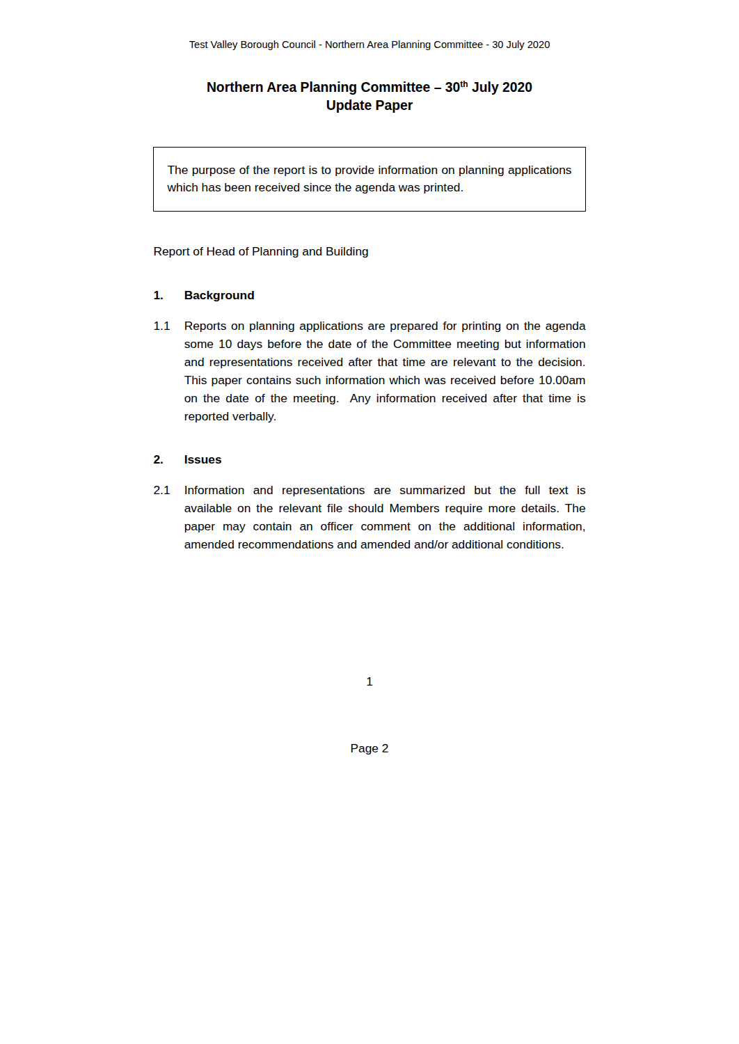Test Valley Borough Council - Northern Area Planning Committee - 30 July 2020
Northern Area Planning Committee – 30th July 2020
Update Paper
The purpose of the report is to provide information on planning applications which has been received since the agenda was printed.
Report of Head of Planning and Building
1.
Background
1.1
Reports on planning applications are prepared for printing on the agenda some 10 days before the date of the Committee meeting but information and representations received after that time are relevant to the decision. This paper contains such information which was received before 10.00am on the date of the meeting. Any information received after that time is reported verbally.
2.
Issues
2.1
Information and representations are summarized but the full text is available on the relevant file should Members require more details. The paper may contain an officer comment on the additional information, amended recommendations and amended and/or additional conditions.
1
Page 2